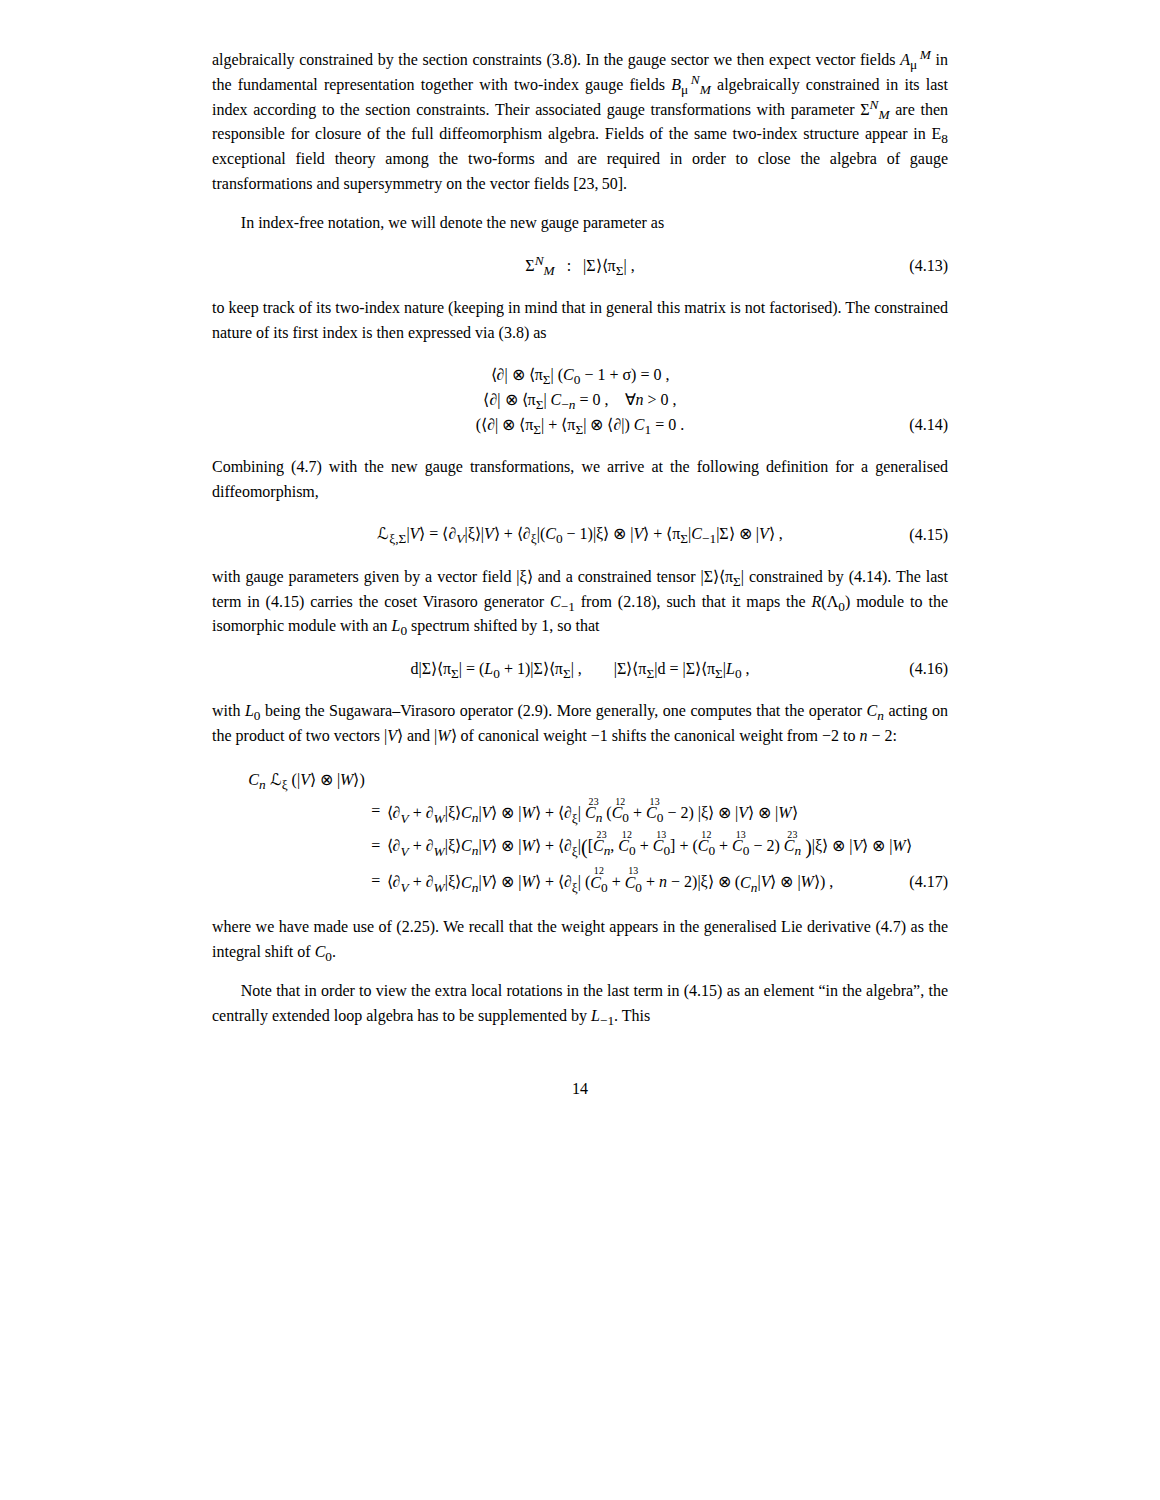algebraically constrained by the section constraints (3.8). In the gauge sector we then expect vector fields Aμ M in the fundamental representation together with two-index gauge fields Bμ NM algebraically constrained in its last index according to the section constraints. Their associated gauge transformations with parameter ΣNM are then responsible for closure of the full diffeomorphism algebra. Fields of the same two-index structure appear in E8 exceptional field theory among the two-forms and are required in order to close the algebra of gauge transformations and supersymmetry on the vector fields [23, 50].
In index-free notation, we will denote the new gauge parameter as
ΣNM : |Σ⟩⟨πΣ| , (4.13)
to keep track of its two-index nature (keeping in mind that in general this matrix is not factorised). The constrained nature of its first index is then expressed via (3.8) as
⟨∂| ⊗ ⟨πΣ| (C0 − 1 + σ) = 0 , ⟨∂| ⊗ ⟨πΣ| C−n = 0 , ∀n > 0 , (⟨∂| ⊗ ⟨πΣ| + ⟨πΣ| ⊗ ⟨∂|) C1 = 0 . (4.14)
Combining (4.7) with the new gauge transformations, we arrive at the following definition for a generalised diffeomorphism,
ℒξ,Σ|V⟩ = ⟨∂V|ξ⟩|V⟩ + ⟨∂ξ|(C0 − 1)|ξ⟩ ⊗ |V⟩ + ⟨πΣ|C−1|Σ⟩ ⊗ |V⟩ , (4.15)
with gauge parameters given by a vector field |ξ⟩ and a constrained tensor |Σ⟩⟨πΣ| constrained by (4.14). The last term in (4.15) carries the coset Virasoro generator C−1 from (2.18), such that it maps the R(Λ0) module to the isomorphic module with an L0 spectrum shifted by 1, so that
d|Σ⟩⟨πΣ| = (L0 + 1)|Σ⟩⟨πΣ| , |Σ⟩⟨πΣ|d = |Σ⟩⟨πΣ|L0 , (4.16)
with L0 being the Sugawara–Virasoro operator (2.9). More generally, one computes that the operator Cn acting on the product of two vectors |V⟩ and |W⟩ of canonical weight −1 shifts the canonical weight from −2 to n − 2:
| C n ℒ ξ (/ V ⟩ ⊗ / W ⟩) | | |
| | = | ⟨∂ V + ∂ W /ξ⟩ C n / V ⟩ ⊗ / W ⟩ + ⟨∂ ξ / 23 C n ( 12 C 0 + 13 C 0 − 2) /ξ⟩ ⊗ / V ⟩ ⊗ / W ⟩ |
| | = | ⟨∂ V + ∂ W /ξ⟩ C n / V ⟩ ⊗ / W ⟩ + ⟨∂ ξ / ( [ 23 C n , 12 C 0 + 13 C 0 ] + ( 12 C 0 + 13 C 0 − 2) 23 C n ) /ξ⟩ ⊗ / V ⟩ ⊗ / W ⟩ |
| | = | ⟨∂ V + ∂ W /ξ⟩ C n / V ⟩ ⊗ / W ⟩ + ⟨∂ ξ / ( 12 C 0 + 13 C 0 + n − 2)/ξ⟩ ⊗ ( C n / V ⟩ ⊗ / W ⟩) , |
(4.17)
where we have made use of (2.25). We recall that the weight appears in the generalised Lie derivative (4.7) as the integral shift of C0.
Note that in order to view the extra local rotations in the last term in (4.15) as an element “in the algebra”, the centrally extended loop algebra has to be supplemented by L−1. This
14